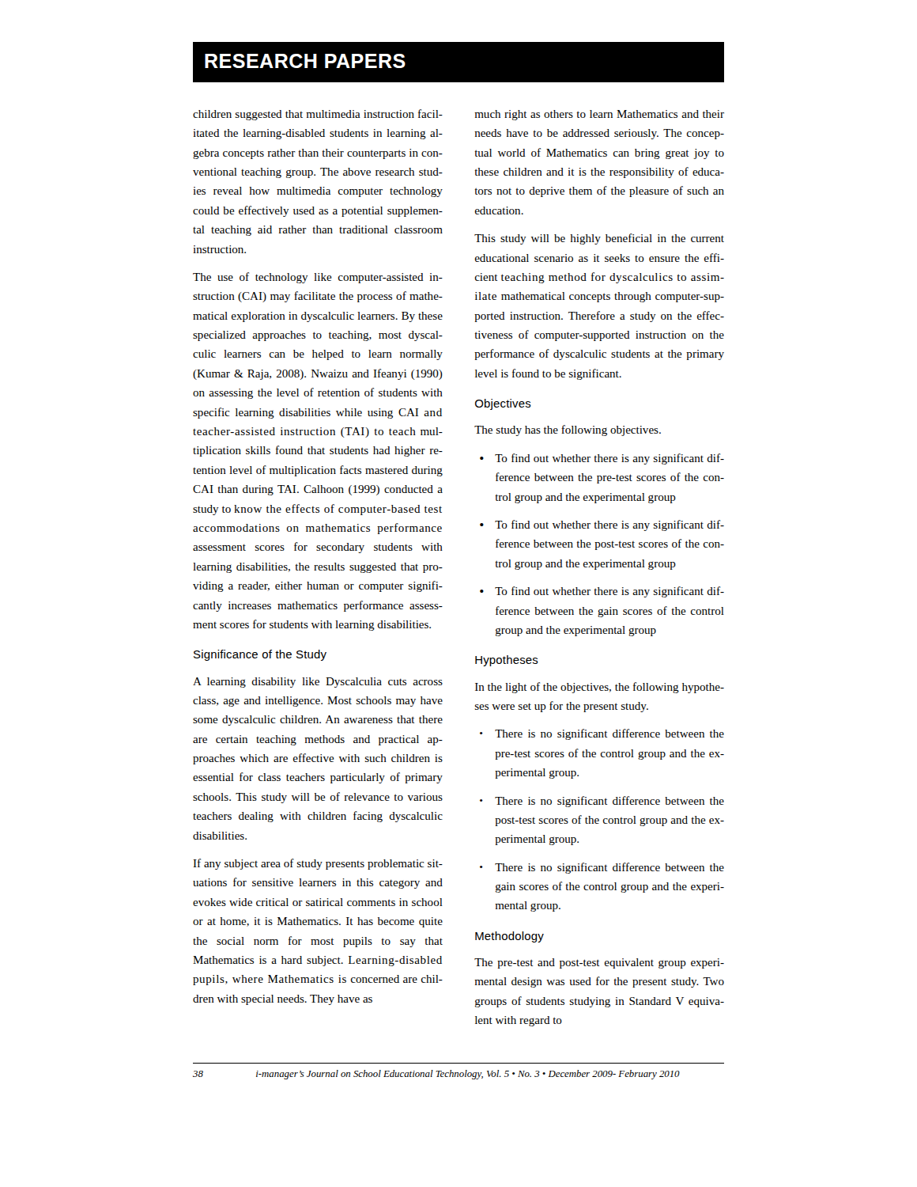RESEARCH PAPERS
children suggested that multimedia instruction facilitated the learning-disabled students in learning algebra concepts rather than their counterparts in conventional teaching group. The above research studies reveal how multimedia computer technology could be effectively used as a potential supplemental teaching aid rather than traditional classroom instruction.
The use of technology like computer-assisted instruction (CAI) may facilitate the process of mathematical exploration in dyscalculic learners. By these specialized approaches to teaching, most dyscalculic learners can be helped to learn normally (Kumar & Raja, 2008). Nwaizu and Ifeanyi (1990) on assessing the level of retention of students with specific learning disabilities while using CAI and teacher-assisted instruction (TAI) to teach multiplication skills found that students had higher retention level of multiplication facts mastered during CAI than during TAI. Calhoon (1999) conducted a study to know the effects of computer-based test accommodations on mathematics performance assessment scores for secondary students with learning disabilities, the results suggested that providing a reader, either human or computer significantly increases mathematics performance assessment scores for students with learning disabilities.
Significance of the Study
A learning disability like Dyscalculia cuts across class, age and intelligence. Most schools may have some dyscalculic children. An awareness that there are certain teaching methods and practical approaches which are effective with such children is essential for class teachers particularly of primary schools. This study will be of relevance to various teachers dealing with children facing dyscalculic disabilities.
If any subject area of study presents problematic situations for sensitive learners in this category and evokes wide critical or satirical comments in school or at home, it is Mathematics. It has become quite the social norm for most pupils to say that Mathematics is a hard subject. Learning-disabled pupils, where Mathematics is concerned are children with special needs. They have as
much right as others to learn Mathematics and their needs have to be addressed seriously. The conceptual world of Mathematics can bring great joy to these children and it is the responsibility of educators not to deprive them of the pleasure of such an education.
This study will be highly beneficial in the current educational scenario as it seeks to ensure the efficient teaching method for dyscalculics to assimilate mathematical concepts through computer-supported instruction. Therefore a study on the effectiveness of computer-supported instruction on the performance of dyscalculic students at the primary level is found to be significant.
Objectives
The study has the following objectives.
To find out whether there is any significant difference between the pre-test scores of the control group and the experimental group
To find out whether there is any significant difference between the post-test scores of the control group and the experimental group
To find out whether there is any significant difference between the gain scores of the control group and the experimental group
Hypotheses
In the light of the objectives, the following hypotheses were set up for the present study.
There is no significant difference between the pre-test scores of the control group and the experimental group.
There is no significant difference between the post-test scores of the control group and the experimental group.
There is no significant difference between the gain scores of the control group and the experimental group.
Methodology
The pre-test and post-test equivalent group experimental design was used for the present study. Two groups of students studying in Standard V equivalent with regard to
38 i-manager’s Journal on School Educational Technology, Vol. 5 • No. 3 • December 2009- February 2010